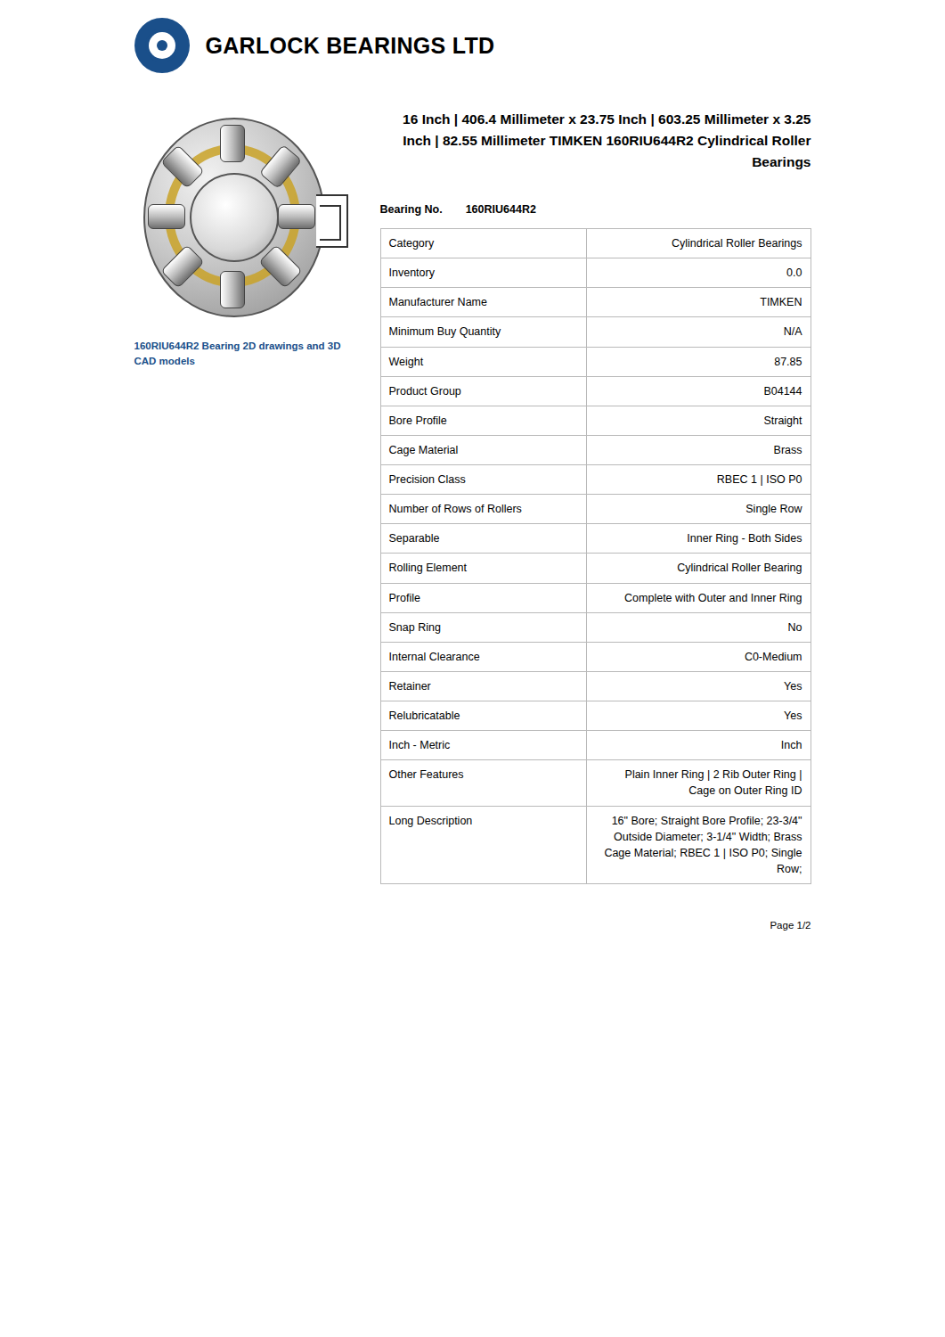GARLOCK BEARINGS LTD
160RIU644R2 Bearing 2D drawings and 3D CAD models
16 Inch | 406.4 Millimeter x 23.75 Inch | 603.25 Millimeter x 3.25 Inch | 82.55 Millimeter TIMKEN 160RIU644R2 Cylindrical Roller Bearings
Bearing No. 160RIU644R2
| Category | Cylindrical Roller Bearings |
| Inventory | 0.0 |
| Manufacturer Name | TIMKEN |
| Minimum Buy Quantity | N/A |
| Weight | 87.85 |
| Product Group | B04144 |
| Bore Profile | Straight |
| Cage Material | Brass |
| Precision Class | RBEC 1 / ISO P0 |
| Number of Rows of Rollers | Single Row |
| Separable | Inner Ring - Both Sides |
| Rolling Element | Cylindrical Roller Bearing |
| Profile | Complete with Outer and Inner Ring |
| Snap Ring | No |
| Internal Clearance | C0-Medium |
| Retainer | Yes |
| Relubricatable | Yes |
| Inch - Metric | Inch |
| Other Features | Plain Inner Ring / 2 Rib Outer Ring / Cage on Outer Ring ID |
| Long Description | 16" Bore; Straight Bore Profile; 23-3/4" Outside Diameter; 3-1/4" Width; Brass Cage Material; RBEC 1 / ISO P0; Single Row; |
Page 1/2